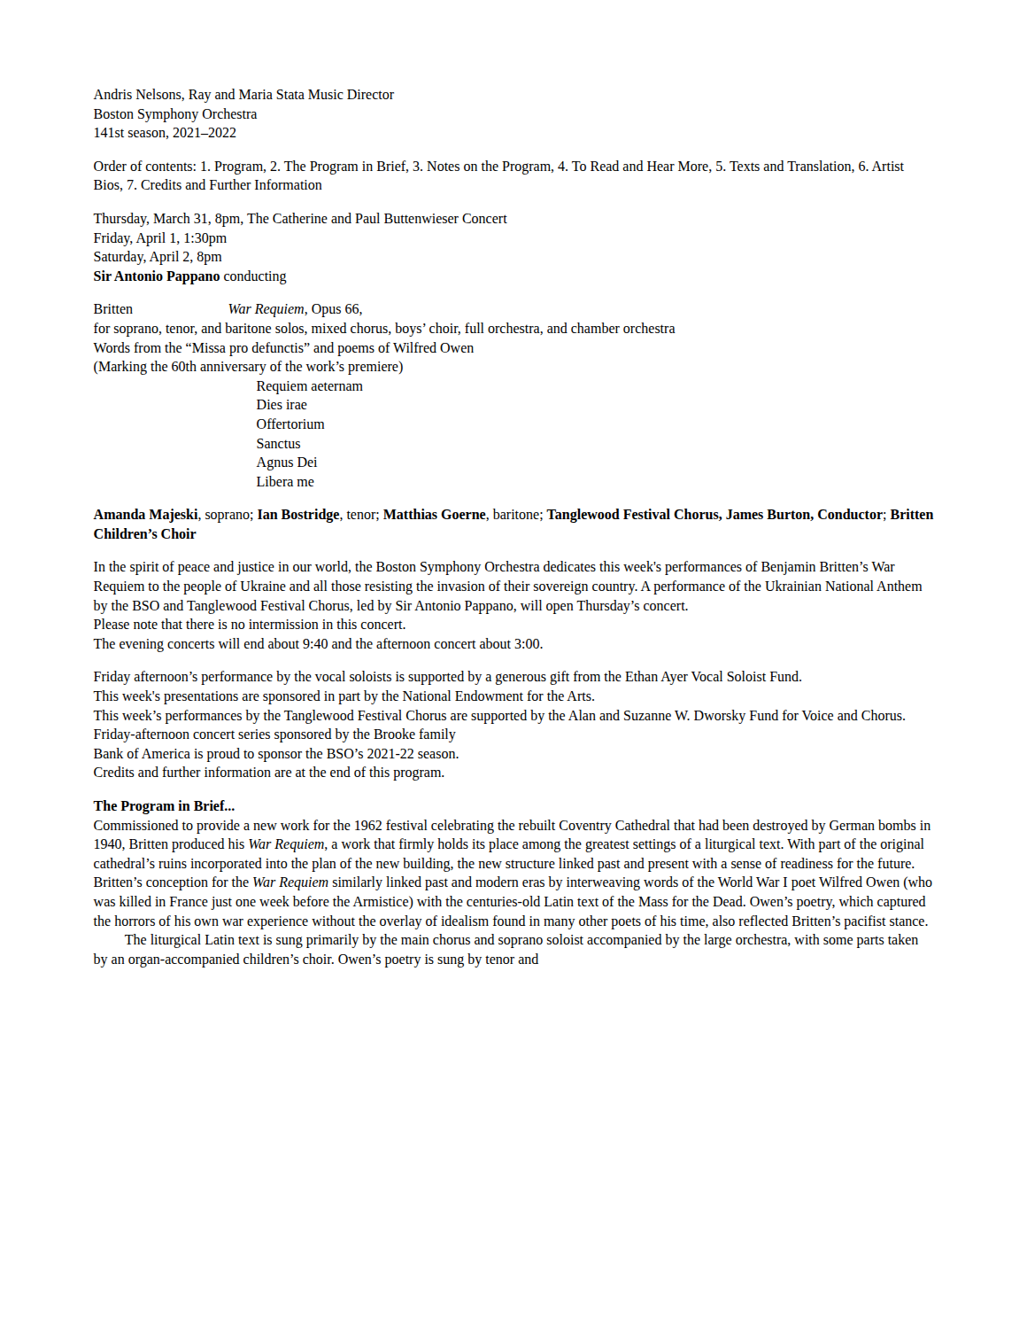Andris Nelsons, Ray and Maria Stata Music Director
Boston Symphony Orchestra
141st season, 2021–2022
Order of contents: 1. Program, 2. The Program in Brief, 3. Notes on the Program, 4. To Read and Hear More, 5. Texts and Translation, 6. Artist Bios, 7. Credits and Further Information
Thursday, March 31, 8pm, The Catherine and Paul Buttenwieser Concert
Friday, April 1, 1:30pm
Saturday, April 2, 8pm
Sir Antonio Pappano conducting
Britten War Requiem, Opus 66,
for soprano, tenor, and baritone solos, mixed chorus, boys’ choir, full orchestra, and chamber orchestra
Words from the “Missa pro defunctis” and poems of Wilfred Owen
(Marking the 60th anniversary of the work’s premiere)
Requiem aeternam
Dies irae
Offertorium
Sanctus
Agnus Dei
Libera me
Amanda Majeski, soprano; Ian Bostridge, tenor; Matthias Goerne, baritone; Tanglewood Festival Chorus, James Burton, Conductor; Britten Children’s Choir
In the spirit of peace and justice in our world, the Boston Symphony Orchestra dedicates this week's performances of Benjamin Britten’s War Requiem to the people of Ukraine and all those resisting the invasion of their sovereign country. A performance of the Ukrainian National Anthem by the BSO and Tanglewood Festival Chorus, led by Sir Antonio Pappano, will open Thursday’s concert.
Please note that there is no intermission in this concert.
The evening concerts will end about 9:40 and the afternoon concert about 3:00.
Friday afternoon’s performance by the vocal soloists is supported by a generous gift from the Ethan Ayer Vocal Soloist Fund.
This week's presentations are sponsored in part by the National Endowment for the Arts.
This week’s performances by the Tanglewood Festival Chorus are supported by the Alan and Suzanne W. Dworsky Fund for Voice and Chorus.
Friday-afternoon concert series sponsored by the Brooke family
Bank of America is proud to sponsor the BSO’s 2021-22 season.
Credits and further information are at the end of this program.
The Program in Brief...
Commissioned to provide a new work for the 1962 festival celebrating the rebuilt Coventry Cathedral that had been destroyed by German bombs in 1940, Britten produced his War Requiem, a work that firmly holds its place among the greatest settings of a liturgical text. With part of the original cathedral’s ruins incorporated into the plan of the new building, the new structure linked past and present with a sense of readiness for the future. Britten’s conception for the War Requiem similarly linked past and modern eras by interweaving words of the World War I poet Wilfred Owen (who was killed in France just one week before the Armistice) with the centuries-old Latin text of the Mass for the Dead. Owen’s poetry, which captured the horrors of his own war experience without the overlay of idealism found in many other poets of his time, also reflected Britten’s pacifist stance.
The liturgical Latin text is sung primarily by the main chorus and soprano soloist accompanied by the large orchestra, with some parts taken by an organ-accompanied children’s choir. Owen’s poetry is sung by tenor and